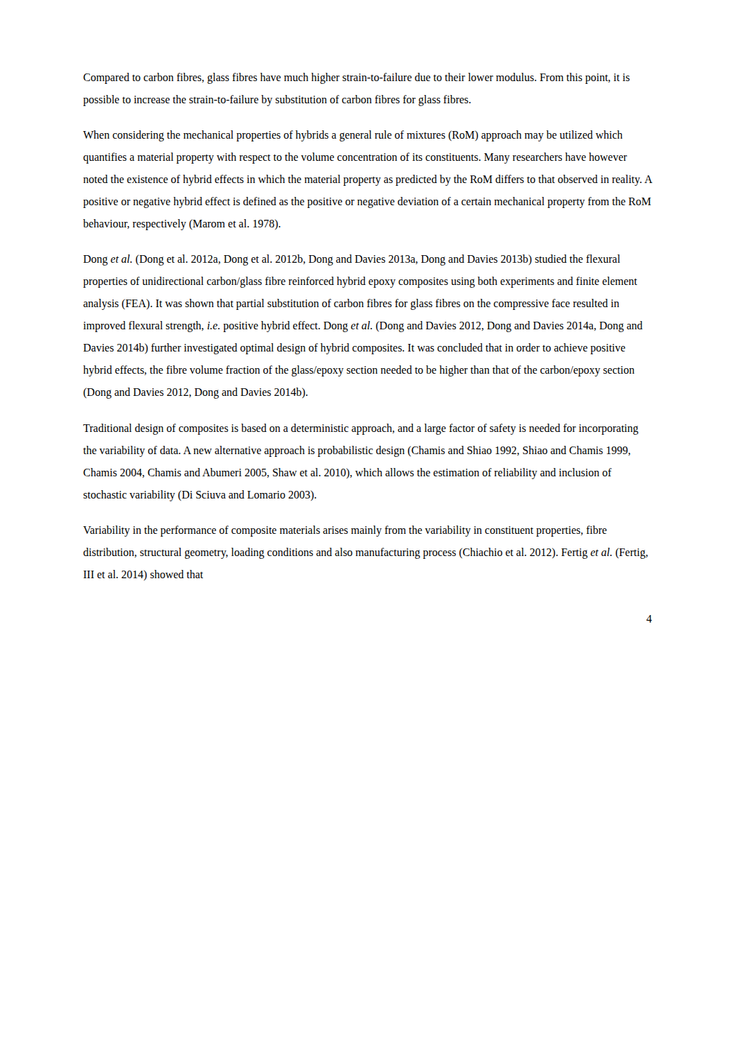Compared to carbon fibres, glass fibres have much higher strain-to-failure due to their lower modulus. From this point, it is possible to increase the strain-to-failure by substitution of carbon fibres for glass fibres.
When considering the mechanical properties of hybrids a general rule of mixtures (RoM) approach may be utilized which quantifies a material property with respect to the volume concentration of its constituents. Many researchers have however noted the existence of hybrid effects in which the material property as predicted by the RoM differs to that observed in reality. A positive or negative hybrid effect is defined as the positive or negative deviation of a certain mechanical property from the RoM behaviour, respectively (Marom et al. 1978).
Dong et al. (Dong et al. 2012a, Dong et al. 2012b, Dong and Davies 2013a, Dong and Davies 2013b) studied the flexural properties of unidirectional carbon/glass fibre reinforced hybrid epoxy composites using both experiments and finite element analysis (FEA). It was shown that partial substitution of carbon fibres for glass fibres on the compressive face resulted in improved flexural strength, i.e. positive hybrid effect. Dong et al. (Dong and Davies 2012, Dong and Davies 2014a, Dong and Davies 2014b) further investigated optimal design of hybrid composites. It was concluded that in order to achieve positive hybrid effects, the fibre volume fraction of the glass/epoxy section needed to be higher than that of the carbon/epoxy section (Dong and Davies 2012, Dong and Davies 2014b).
Traditional design of composites is based on a deterministic approach, and a large factor of safety is needed for incorporating the variability of data. A new alternative approach is probabilistic design (Chamis and Shiao 1992, Shiao and Chamis 1999, Chamis 2004, Chamis and Abumeri 2005, Shaw et al. 2010), which allows the estimation of reliability and inclusion of stochastic variability (Di Sciuva and Lomario 2003).
Variability in the performance of composite materials arises mainly from the variability in constituent properties, fibre distribution, structural geometry, loading conditions and also manufacturing process (Chiachio et al. 2012). Fertig et al. (Fertig, III et al. 2014) showed that
4